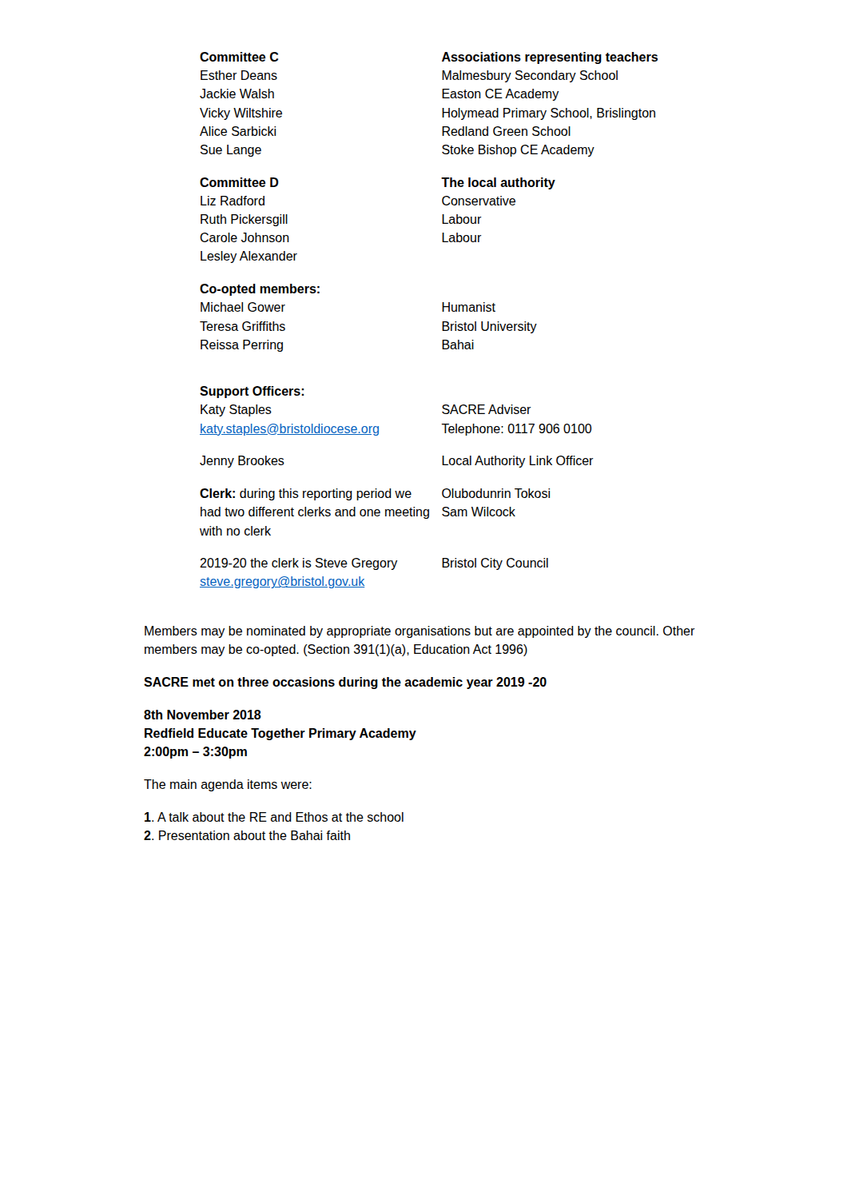| Committee C | Associations representing teachers |
| Esther Deans | Malmesbury Secondary School |
| Jackie Walsh | Easton CE Academy |
| Vicky Wiltshire | Holymead Primary School, Brislington |
| Alice Sarbicki | Redland Green School |
| Sue Lange | Stoke Bishop CE Academy |
| Committee D | The local authority |
| Liz Radford | Conservative |
| Ruth Pickersgill | Labour |
| Carole Johnson | Labour |
| Lesley Alexander | |
| Co-opted members: | |
| Michael Gower | Humanist |
| Teresa Griffiths | Bristol University |
| Reissa Perring | Bahai |
| Support Officers: | |
| Katy Staples | SACRE Adviser |
| katy.staples@bristoldiocese.org | Telephone: 0117 906 0100 |
| Jenny Brookes | Local Authority Link Officer |
| Clerk: during this reporting period we had two different clerks and one meeting with no clerk | Olubodunrin Tokosi Sam Wilcock |
| 2019-20 the clerk is Steve Gregory steve.gregory@bristol.gov.uk | Bristol City Council |
Members may be nominated by appropriate organisations but are appointed by the council. Other members may be co-opted. (Section 391(1)(a), Education Act 1996)
SACRE met on three occasions during the academic year 2019 -20
8th November 2018
Redfield Educate Together Primary Academy
2:00pm – 3:30pm
The main agenda items were:
1. A talk about the RE and Ethos at the school
2. Presentation about the Bahai faith